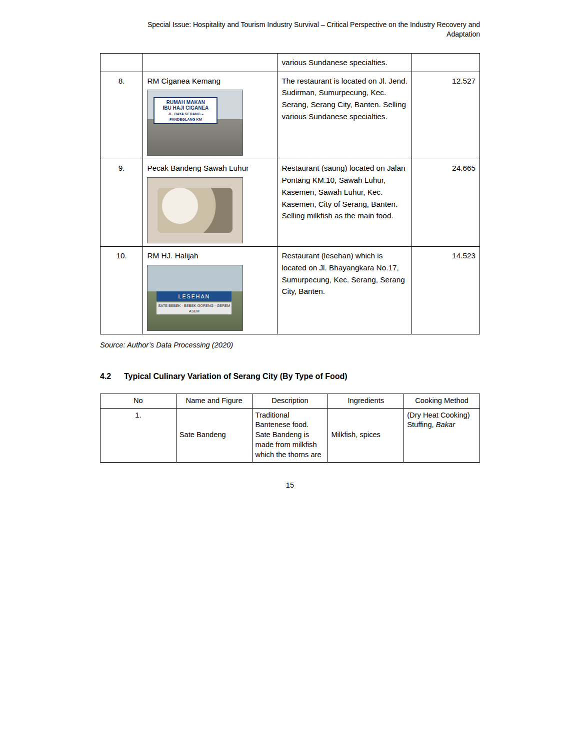Special Issue: Hospitality and Tourism Industry Survival – Critical Perspective on the Industry Recovery and
Adaptation
| | | various Sundanese specialties. | |
| 8. | RM Ciganea Kemang RUMAH MAKAN IBU HAJI CIGANEA JL. RAYA SERANG – PANDEGLANG KM | The restaurant is located on Jl. Jend. Sudirman, Sumurpecung, Kec. Serang, Serang City, Banten. Selling various Sundanese specialties. | 12.527 |
| 9. | Pecak Bandeng Sawah Luhur | Restaurant (saung) located on Jalan Pontang KM.10, Sawah Luhur, Kasemen, Sawah Luhur, Kec. Kasemen, City of Serang, Banten. Selling milkfish as the main food. | 24.665 |
| 10. | RM HJ. Halijah LESEHAN SATE BEBEK · BEBEK GORENG · GEREM ASEM | Restaurant (lesehan) which is located on Jl. Bhayangkara No.17, Sumurpecung, Kec. Serang, Serang City, Banten. | 14.523 |
Source: Author’s Data Processing (2020)
4.2 Typical Culinary Variation of Serang City (By Type of Food)
| No | Name and Figure | Description | Ingredients | Cooking Method |
| --- | --- | --- | --- | --- |
| 1. | Sate Bandeng | Traditional Bantenese food. Sate Bandeng is made from milkfish which the thorns are | Milkfish, spices | (Dry Heat Cooking) Stuffing, Bakar |
15